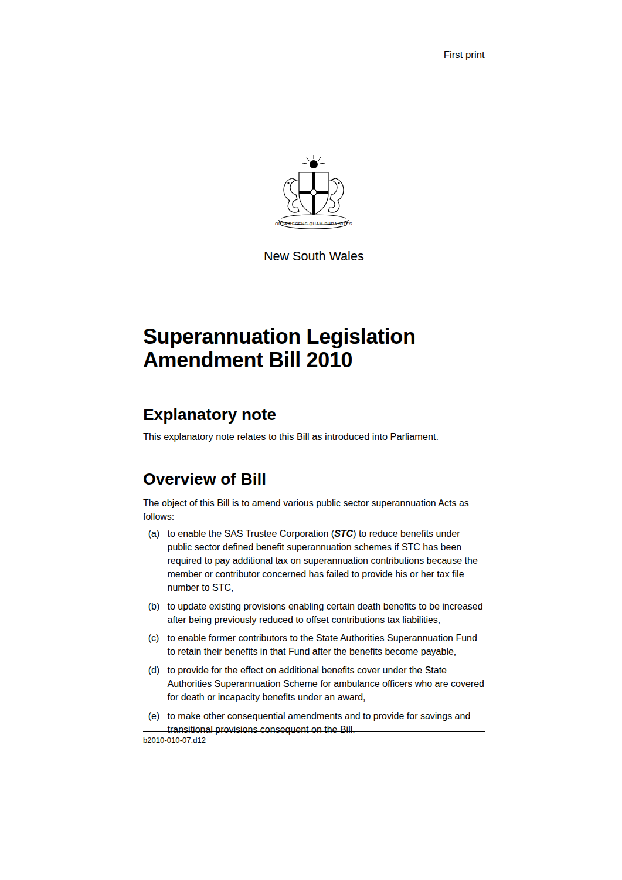First print
ORTA RECENS QUAM PURA NITES
New South Wales
Superannuation Legislation
Amendment Bill 2010
Explanatory note
This explanatory note relates to this Bill as introduced into Parliament.
Overview of Bill
The object of this Bill is to amend various public sector superannuation Acts as follows:
(a) to enable the SAS Trustee Corporation (STC) to reduce benefits under public sector defined benefit superannuation schemes if STC has been required to pay additional tax on superannuation contributions because the member or contributor concerned has failed to provide his or her tax file number to STC,
(b) to update existing provisions enabling certain death benefits to be increased after being previously reduced to offset contributions tax liabilities,
(c) to enable former contributors to the State Authorities Superannuation Fund to retain their benefits in that Fund after the benefits become payable,
(d) to provide for the effect on additional benefits cover under the State Authorities Superannuation Scheme for ambulance officers who are covered for death or incapacity benefits under an award,
(e) to make other consequential amendments and to provide for savings and transitional provisions consequent on the Bill.
b2010-010-07.d12